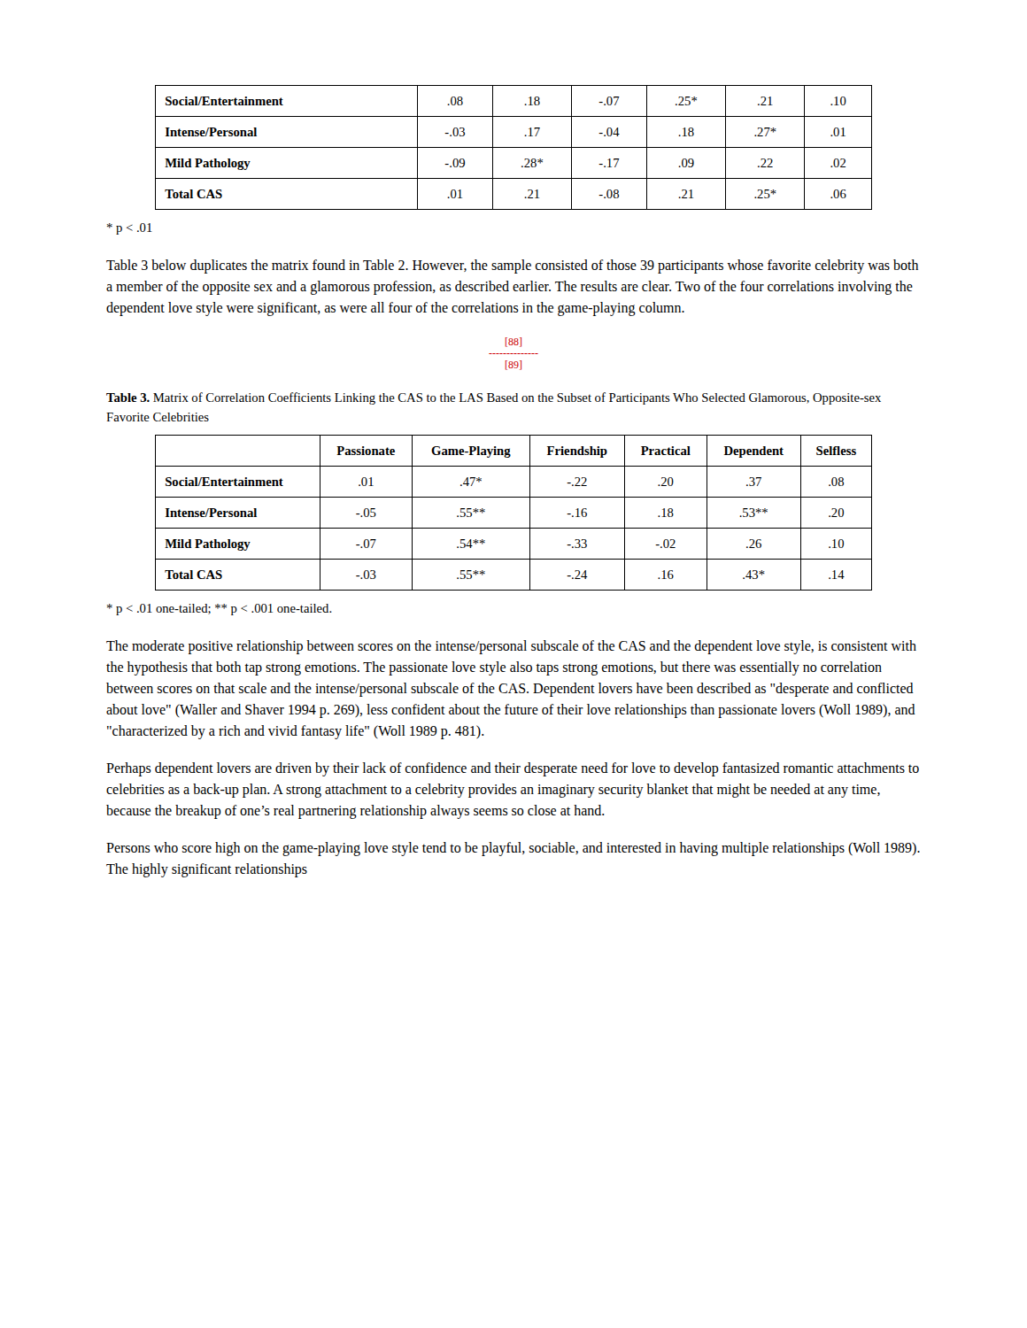| Social/Entertainment | .08 | .18 | -.07 | .25* | .21 | .10 |
| Intense/Personal | -.03 | .17 | -.04 | .18 | .27* | .01 |
| Mild Pathology | -.09 | .28* | -.17 | .09 | .22 | .02 |
| Total CAS | .01 | .21 | -.08 | .21 | .25* | .06 |
* p < .01
Table 3 below duplicates the matrix found in Table 2. However, the sample consisted of those 39 participants whose favorite celebrity was both a member of the opposite sex and a glamorous profession, as described earlier. The results are clear. Two of the four correlations involving the dependent love style were significant, as were all four of the correlations in the game-playing column.
[88]
--------------
[89]
Table 3. Matrix of Correlation Coefficients Linking the CAS to the LAS Based on the Subset of Participants Who Selected Glamorous, Opposite-sex Favorite Celebrities
| | Passionate | Game-Playing | Friendship | Practical | Dependent | Selfless |
| --- | --- | --- | --- | --- | --- | --- |
| Social/Entertainment | .01 | .47* | -.22 | .20 | .37 | .08 |
| Intense/Personal | -.05 | .55** | -.16 | .18 | .53** | .20 |
| Mild Pathology | -.07 | .54** | -.33 | -.02 | .26 | .10 |
| Total CAS | -.03 | .55** | -.24 | .16 | .43* | .14 |
* p < .01 one-tailed; ** p < .001 one-tailed.
The moderate positive relationship between scores on the intense/personal subscale of the CAS and the dependent love style, is consistent with the hypothesis that both tap strong emotions. The passionate love style also taps strong emotions, but there was essentially no correlation between scores on that scale and the intense/personal subscale of the CAS. Dependent lovers have been described as "desperate and conflicted about love" (Waller and Shaver 1994 p. 269), less confident about the future of their love relationships than passionate lovers (Woll 1989), and "characterized by a rich and vivid fantasy life" (Woll 1989 p. 481).
Perhaps dependent lovers are driven by their lack of confidence and their desperate need for love to develop fantasized romantic attachments to celebrities as a back-up plan. A strong attachment to a celebrity provides an imaginary security blanket that might be needed at any time, because the breakup of one’s real partnering relationship always seems so close at hand.
Persons who score high on the game-playing love style tend to be playful, sociable, and interested in having multiple relationships (Woll 1989). The highly significant relationships